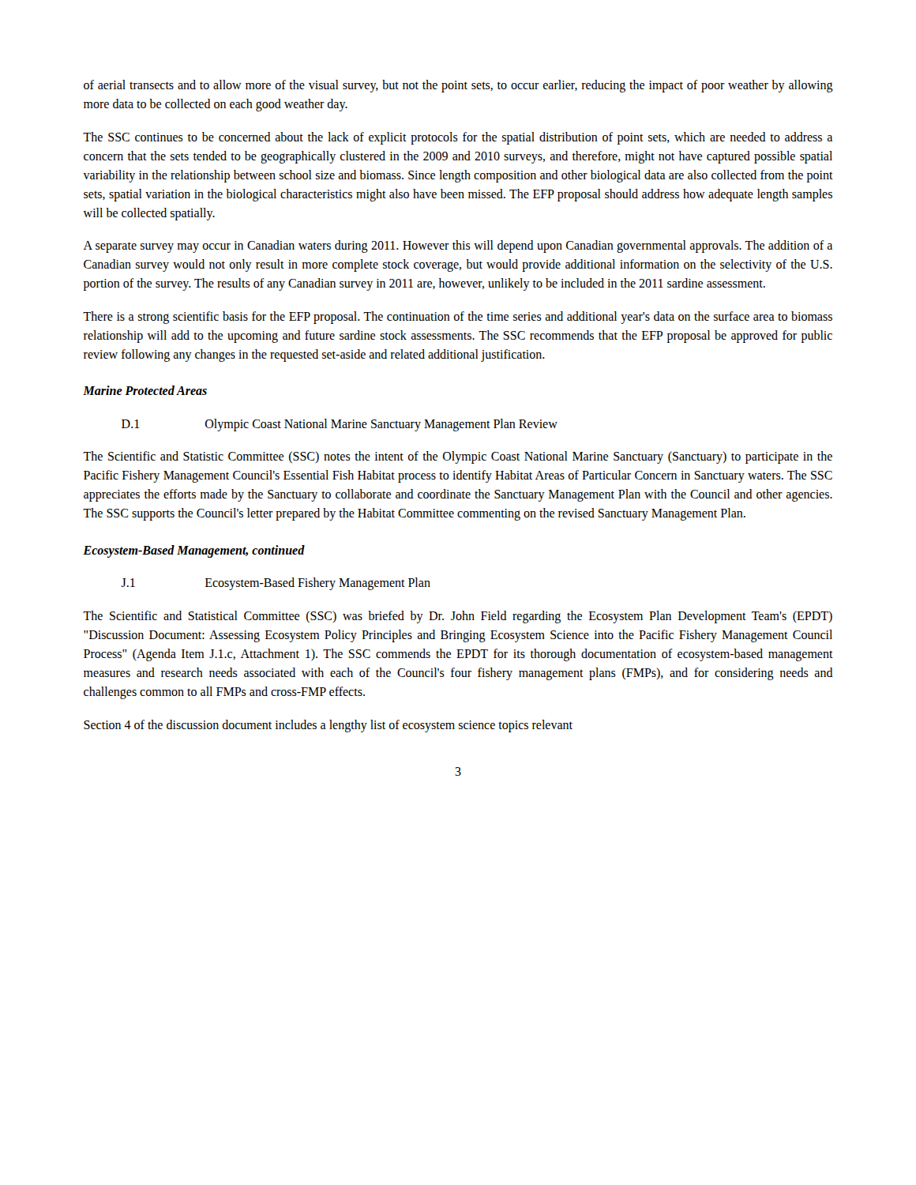of aerial transects and to allow more of the visual survey, but not the point sets, to occur earlier, reducing the impact of poor weather by allowing more data to be collected on each good weather day.
The SSC continues to be concerned about the lack of explicit protocols for the spatial distribution of point sets, which are needed to address a concern that the sets tended to be geographically clustered in the 2009 and 2010 surveys, and therefore, might not have captured possible spatial variability in the relationship between school size and biomass. Since length composition and other biological data are also collected from the point sets, spatial variation in the biological characteristics might also have been missed. The EFP proposal should address how adequate length samples will be collected spatially.
A separate survey may occur in Canadian waters during 2011. However this will depend upon Canadian governmental approvals. The addition of a Canadian survey would not only result in more complete stock coverage, but would provide additional information on the selectivity of the U.S. portion of the survey. The results of any Canadian survey in 2011 are, however, unlikely to be included in the 2011 sardine assessment.
There is a strong scientific basis for the EFP proposal. The continuation of the time series and additional year's data on the surface area to biomass relationship will add to the upcoming and future sardine stock assessments. The SSC recommends that the EFP proposal be approved for public review following any changes in the requested set-aside and related additional justification.
Marine Protected Areas
D.1 Olympic Coast National Marine Sanctuary Management Plan Review
The Scientific and Statistic Committee (SSC) notes the intent of the Olympic Coast National Marine Sanctuary (Sanctuary) to participate in the Pacific Fishery Management Council's Essential Fish Habitat process to identify Habitat Areas of Particular Concern in Sanctuary waters. The SSC appreciates the efforts made by the Sanctuary to collaborate and coordinate the Sanctuary Management Plan with the Council and other agencies. The SSC supports the Council's letter prepared by the Habitat Committee commenting on the revised Sanctuary Management Plan.
Ecosystem-Based Management, continued
J.1 Ecosystem-Based Fishery Management Plan
The Scientific and Statistical Committee (SSC) was briefed by Dr. John Field regarding the Ecosystem Plan Development Team's (EPDT) "Discussion Document: Assessing Ecosystem Policy Principles and Bringing Ecosystem Science into the Pacific Fishery Management Council Process" (Agenda Item J.1.c, Attachment 1). The SSC commends the EPDT for its thorough documentation of ecosystem-based management measures and research needs associated with each of the Council's four fishery management plans (FMPs), and for considering needs and challenges common to all FMPs and cross-FMP effects.
Section 4 of the discussion document includes a lengthy list of ecosystem science topics relevant
3